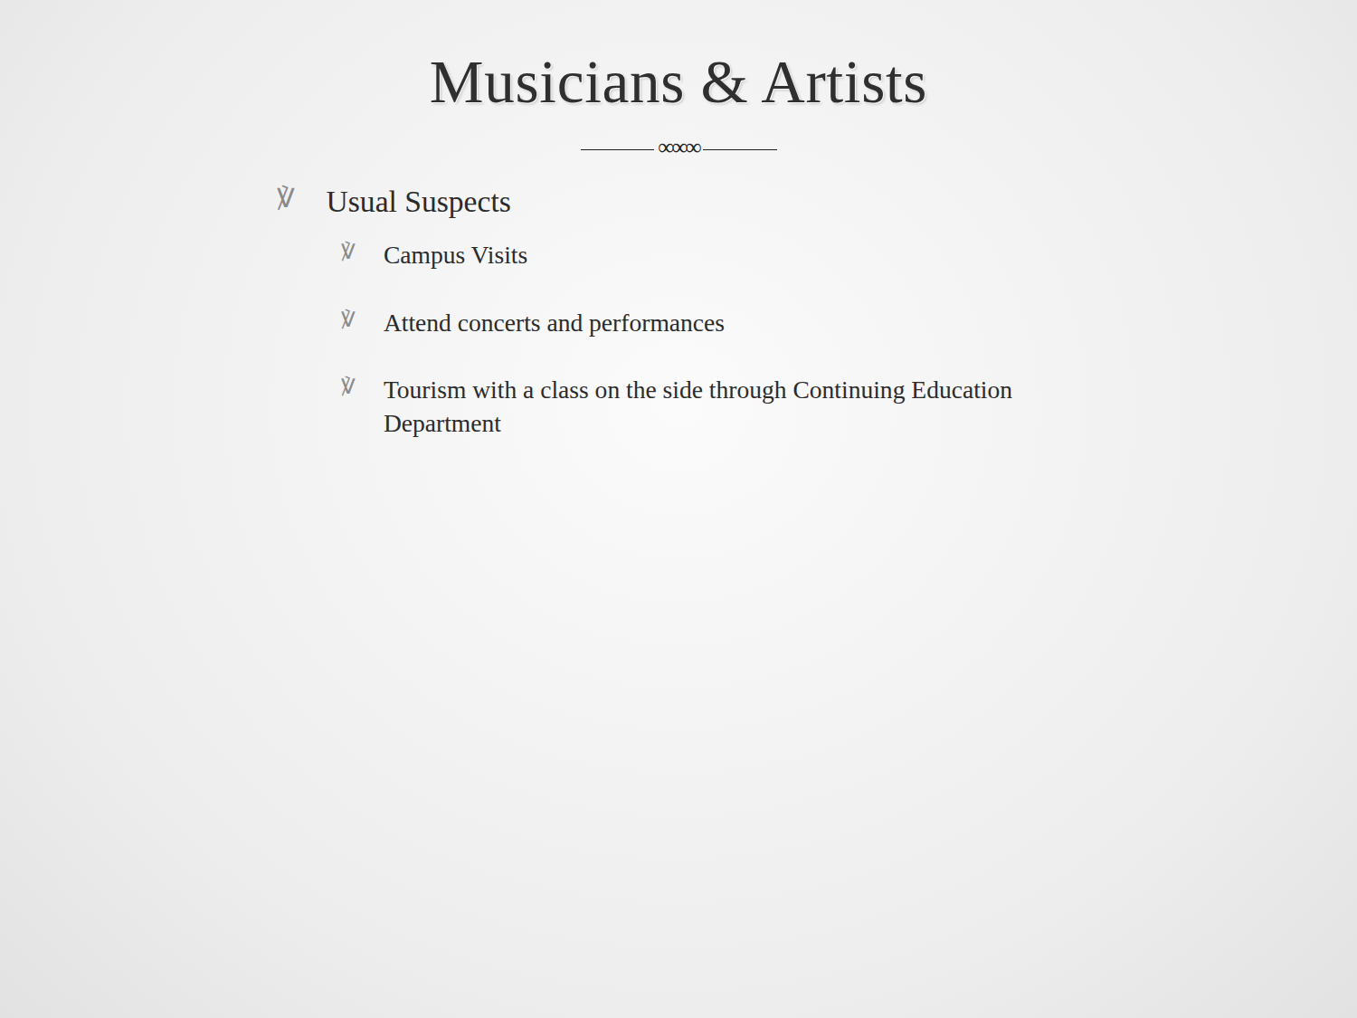Musicians & Artists
∞∞∞
℣Usual Suspects
℣Campus Visits
℣Attend concerts and performances
℣Tourism with a class on the side through Continuing Education Department